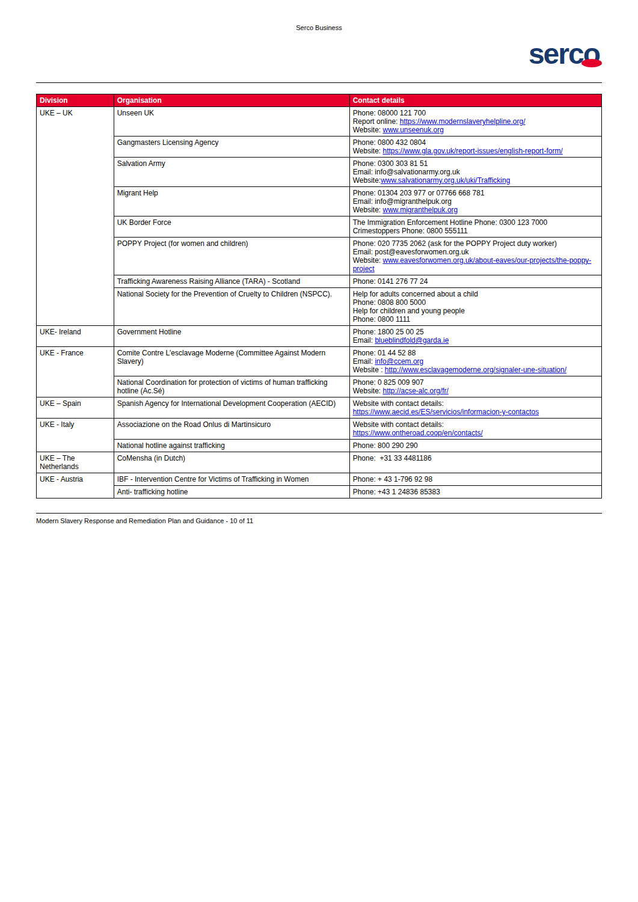Serco Business
serco
| Division | Organisation | Contact details |
| --- | --- | --- |
| UKE – UK | Unseen UK | Phone: 08000 121 700 Report online: https://www.modernslaveryhelpline.org/ Website: www.unseenuk.org |
| Gangmasters Licensing Agency | Phone: 0800 432 0804 Website: https://www.gla.gov.uk/report-issues/english-report-form/ |
| Salvation Army | Phone: 0300 303 81 51 Email: info@salvationarmy.org.uk Website: www.salvationarmy.org.uk/uki/Trafficking |
| Migrant Help | Phone: 01304 203 977 or 07766 668 781 Email: info@migranthelpuk.org Website: www.migranthelpuk.org |
| UK Border Force | The Immigration Enforcement Hotline Phone: 0300 123 7000 Crimestoppers Phone: 0800 555111 |
| POPPY Project (for women and children) | Phone: 020 7735 2062 (ask for the POPPY Project duty worker) Email: post@eavesforwomen.org.uk Website: www.eavesforwomen.org.uk/about-eaves/our-projects/the-poppy-project |
| Trafficking Awareness Raising Alliance (TARA) - Scotland | Phone: 0141 276 77 24 |
| National Society for the Prevention of Cruelty to Children (NSPCC). | Help for adults concerned about a child Phone: 0808 800 5000 Help for children and young people Phone: 0800 1111 |
| UKE- Ireland | Government Hotline | Phone: 1800 25 00 25 Email: blueblindfold@garda.ie |
| UKE - France | Comite Contre L'esclavage Moderne (Committee Against Modern Slavery) | Phone: 01 44 52 88 Email: info@ccem.org Website : http://www.esclavagemoderne.org/signaler-une-situation/ |
| National Coordination for protection of victims of human trafficking hotline (Ac.Sé) | Phone: 0 825 009 907 Website: http://acse-alc.org/fr/ |
| UKE – Spain | Spanish Agency for International Development Cooperation (AECID) | Website with contact details: https://www.aecid.es/ES/servicios/informacion-y-contactos |
| UKE - Italy | Associazione on the Road Onlus di Martinsicuro | Website with contact details: https://www.ontheroad.coop/en/contacts/ |
| National hotline against trafficking | Phone: 800 290 290 |
| UKE – The Netherlands | CoMensha (in Dutch) | Phone: +31 33 4481186 |
| UKE - Austria | IBF - Intervention Centre for Victims of Trafficking in Women | Phone: + 43 1-796 92 98 |
| Anti- trafficking hotline | Phone: +43 1 24836 85383 |
Modern Slavery Response and Remediation Plan and Guidance - 10 of 11